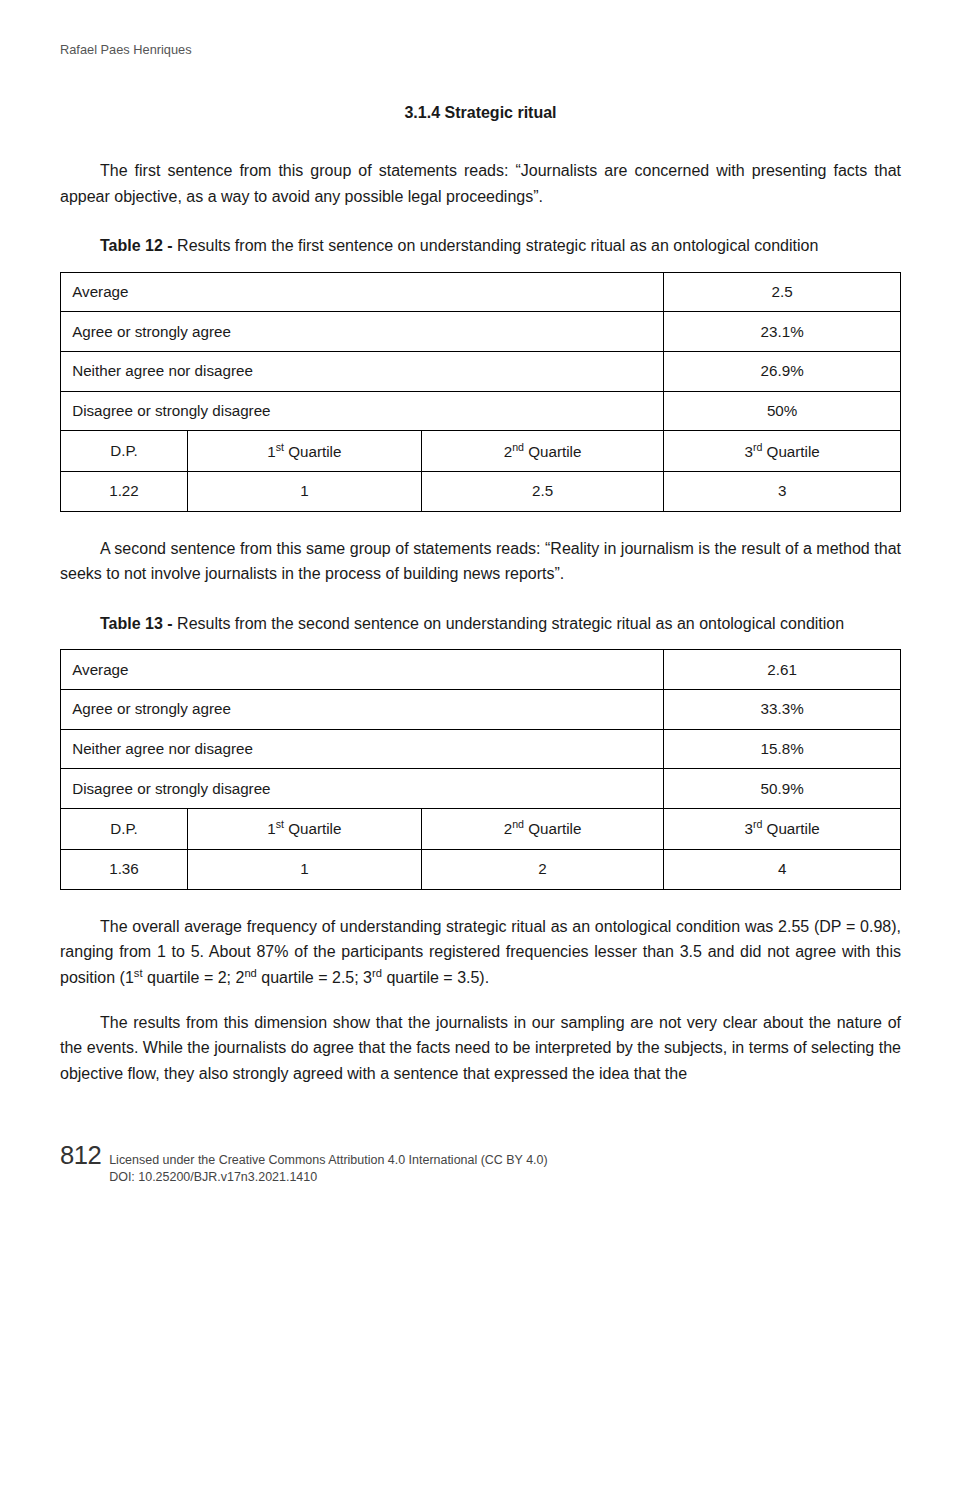Rafael Paes Henriques
3.1.4 Strategic ritual
The first sentence from this group of statements reads: “Journalists are concerned with presenting facts that appear objective, as a way to avoid any possible legal proceedings”.
Table 12 - Results from the first sentence on understanding strategic ritual as an ontological condition
| Average | 2.5 |
| Agree or strongly agree | 23.1% |
| Neither agree nor disagree | 26.9% |
| Disagree or strongly disagree | 50% |
| D.P. | 1 st Quartile | 2 nd Quartile | 3 rd Quartile |
| 1.22 | 1 | 2.5 | 3 |
A second sentence from this same group of statements reads: “Reality in journalism is the result of a method that seeks to not involve journalists in the process of building news reports”.
Table 13 - Results from the second sentence on understanding strategic ritual as an ontological condition
| Average | 2.61 |
| Agree or strongly agree | 33.3% |
| Neither agree nor disagree | 15.8% |
| Disagree or strongly disagree | 50.9% |
| D.P. | 1 st Quartile | 2 nd Quartile | 3 rd Quartile |
| 1.36 | 1 | 2 | 4 |
The overall average frequency of understanding strategic ritual as an ontological condition was 2.55 (DP = 0.98), ranging from 1 to 5. About 87% of the participants registered frequencies lesser than 3.5 and did not agree with this position (1st quartile = 2; 2nd quartile = 2.5; 3rd quartile = 3.5).
The results from this dimension show that the journalists in our sampling are not very clear about the nature of the events. While the journalists do agree that the facts need to be interpreted by the subjects, in terms of selecting the objective flow, they also strongly agreed with a sentence that expressed the idea that the
812 Licensed under the Creative Commons Attribution 4.0 International (CC BY 4.0) DOI: 10.25200/BJR.v17n3.2021.1410